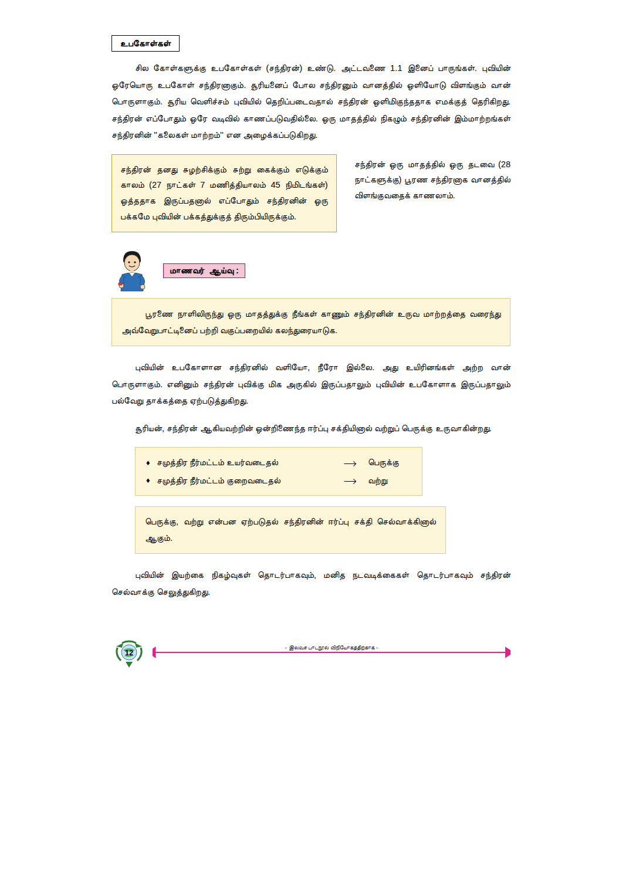உபகோள்கள்
சில கோள்களுக்கு உபகோள்கள் (சந்திரன்) உண்டு. அட்டவணை 1.1 இனைப் பாருங்கள். புவியின் ஒரேயொரு உபகோள் சந்திரனாகும். சூரியனைப் போல சந்திரனும் வானத்தில் ஒளியோடு விளங்கும் வான் பொருளாகும். சூரிய வெளிச்சம் புவியில் தெறிப்படைவதால் சந்திரன் ஒளிமிகுந்ததாக எமக்குத் தெரிகிறது. சந்திரன் எப்போதும் ஒரே வடிவில் காணப்படுவதில்லை. ஒரு மாதத்தில் நிகழும் சந்திரனின் இம்மாற்றங்கள் சந்திரனின் ''கலைகள் மாற்றம்'' என அழைக்கப்படுகிறது.
சந்திரன் தனது சுழற்சிக்கும் சுற்று கைக்கும் எடுக்கும் காலம் (27 நாட்கள் 7 மணித்தியாலம் 45 நிமிடங்கள்) ஒத்ததாக இருப்பதனால் எப்போதும் சந்திரனின் ஒரு பக்கமே புவியின் பக்கத்துக்குத் திரும்பியிருக்கும்.
சந்திரன் ஒரு மாதத்தில் ஒரு தடவை (28 நாட்களுக்கு) பூரண சந்திரனாக வானத்தில் விளங்குவதைக் காணலாம்.
மாணவர் ஆய்வு :
பூரணை நாளிலிருந்து ஒரு மாதத்துக்கு நீங்கள் காணும் சந்திரனின் உருவ மாற்றத்தை வரைந்து அவ்வேறுபாட்டினைப் பற்றி வகுப்பறையில் கலந்துரையாடுக.
புவியின் உபகோளான சந்திரனில் வளியோ, நீரோ இல்லை. அது உயிரினங்கள் அற்ற வான் பொருளாகும். எனினும் சந்திரன் புவிக்கு மிக அருகில் இருப்பதாலும் புவியின் உபகோளாக இருப்பதாலும் பல்வேறு தாக்கத்தை ஏற்படுத்துகிறது.
சூரியன், சந்திரன் ஆகியவற்றின் ஒன்றிணைந்த ஈர்ப்பு சக்தியினால் வற்றுப் பெருக்கு உருவாகின்றது.
♦ சமுத்திர நீர்மட்டம் உயர்வடைதல் ⟶ பெருக்கு
♦ சமுத்திர நீர்மட்டம் குறைவடைதல் ⟶ வற்று
பெருக்கு, வற்று என்பன ஏற்படுதல் சந்திரனின் ஈர்ப்பு சக்தி செல்வாக்கினால் ஆகும்.
புவியின் இயற்கை நிகழ்வுகள் தொடர்பாகவும், மனித நடவடிக்கைகள் தொடர்பாகவும் சந்திரன் செல்வாக்கு செலுத்துகிறது.
12
- இலவச பாடநூல் விநியோகத்திற்காக -